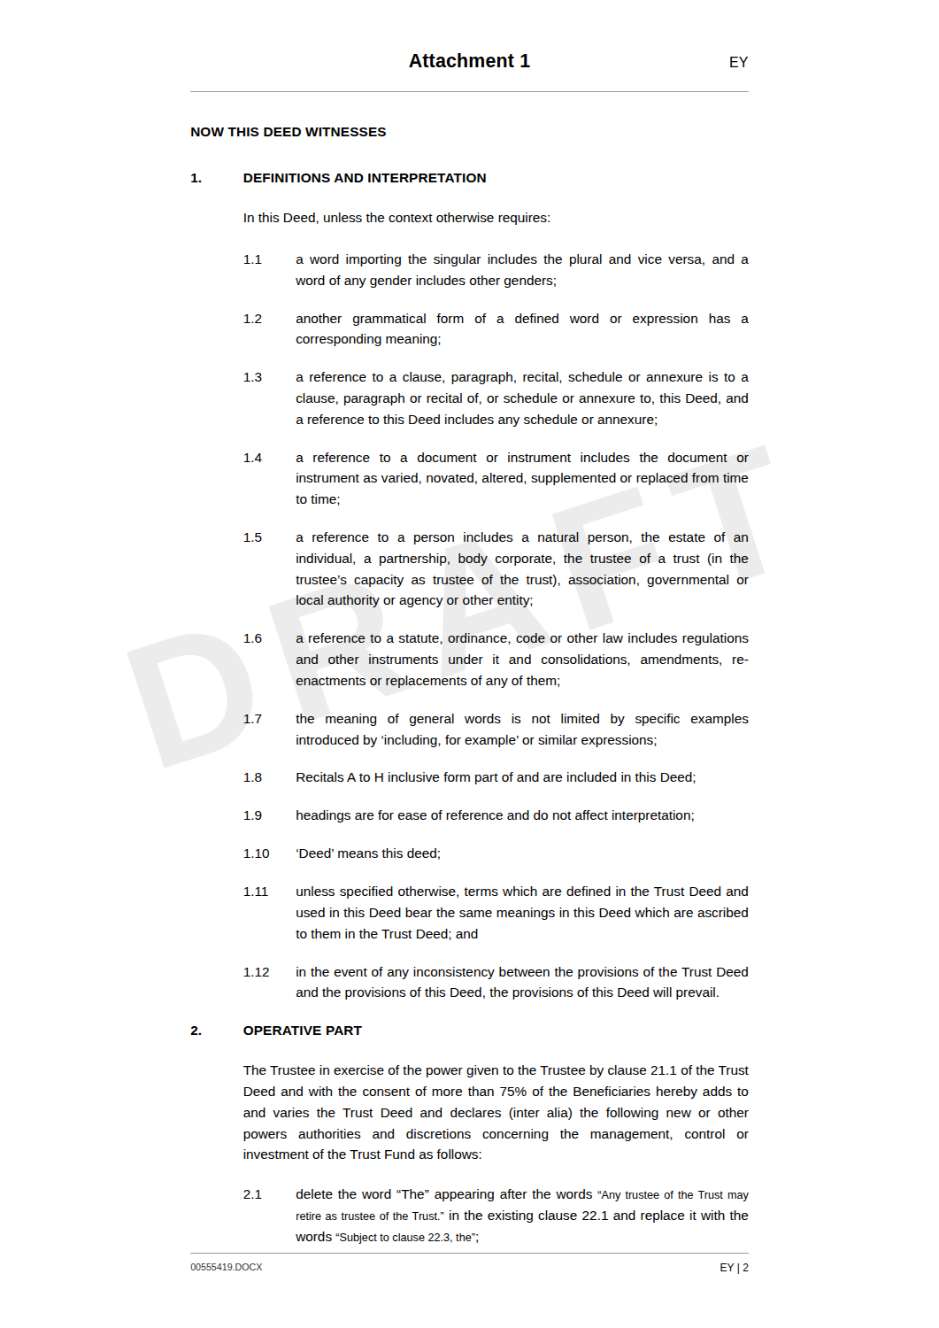DRAFT
Attachment 1
EY
NOW THIS DEED WITNESSES
1.
DEFINITIONS AND INTERPRETATION
In this Deed, unless the context otherwise requires:
1.1
a word importing the singular includes the plural and vice versa, and a word of any gender includes other genders;
1.2
another grammatical form of a defined word or expression has a corresponding meaning;
1.3
a reference to a clause, paragraph, recital, schedule or annexure is to a clause, paragraph or recital of, or schedule or annexure to, this Deed, and a reference to this Deed includes any schedule or annexure;
1.4
a reference to a document or instrument includes the document or instrument as varied, novated, altered, supplemented or replaced from time to time;
1.5
a reference to a person includes a natural person, the estate of an individual, a partnership, body corporate, the trustee of a trust (in the trustee’s capacity as trustee of the trust), association, governmental or local authority or agency or other entity;
1.6
a reference to a statute, ordinance, code or other law includes regulations and other instruments under it and consolidations, amendments, re-enactments or replacements of any of them;
1.7
the meaning of general words is not limited by specific examples introduced by ‘including, for example’ or similar expressions;
1.8
Recitals A to H inclusive form part of and are included in this Deed;
1.9
headings are for ease of reference and do not affect interpretation;
1.10
‘Deed’ means this deed;
1.11
unless specified otherwise, terms which are defined in the Trust Deed and used in this Deed bear the same meanings in this Deed which are ascribed to them in the Trust Deed; and
1.12
in the event of any inconsistency between the provisions of the Trust Deed and the provisions of this Deed, the provisions of this Deed will prevail.
2.
OPERATIVE PART
The Trustee in exercise of the power given to the Trustee by clause 21.1 of the Trust Deed and with the consent of more than 75% of the Beneficiaries hereby adds to and varies the Trust Deed and declares (inter alia) the following new or other powers authorities and discretions concerning the management, control or investment of the Trust Fund as follows:
2.1
delete the word “The” appearing after the words “Any trustee of the Trust may retire as trustee of the Trust.” in the existing clause 22.1 and replace it with the words “Subject to clause 22.3, the”;
00555419.DOCX
EY | 2